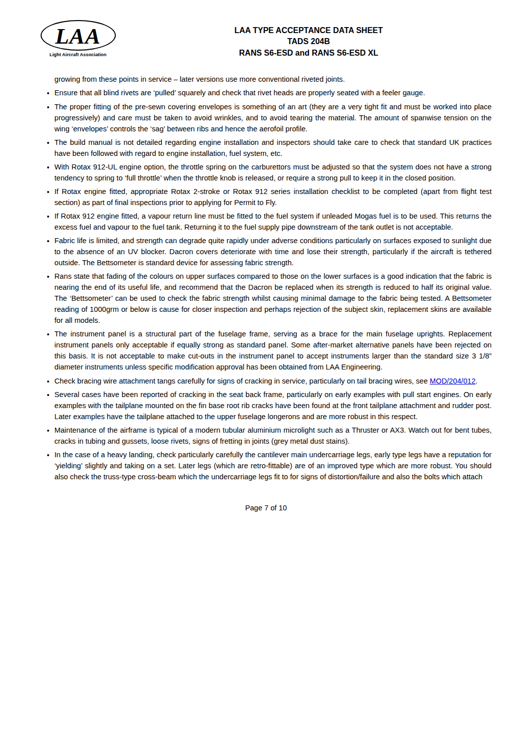LAA
Light Aircraft Association
LAA TYPE ACCEPTANCE DATA SHEET
TADS 204B
RANS S6-ESD and RANS S6-ESD XL
growing from these points in service – later versions use more conventional riveted joints.
Ensure that all blind rivets are ‘pulled’ squarely and check that rivet heads are properly seated with a feeler gauge.
The proper fitting of the pre-sewn covering envelopes is something of an art (they are a very tight fit and must be worked into place progressively) and care must be taken to avoid wrinkles, and to avoid tearing the material. The amount of spanwise tension on the wing ‘envelopes’ controls the ‘sag’ between ribs and hence the aerofoil profile.
The build manual is not detailed regarding engine installation and inspectors should take care to check that standard UK practices have been followed with regard to engine installation, fuel system, etc.
With Rotax 912-UL engine option, the throttle spring on the carburettors must be adjusted so that the system does not have a strong tendency to spring to ‘full throttle’ when the throttle knob is released, or require a strong pull to keep it in the closed position.
If Rotax engine fitted, appropriate Rotax 2-stroke or Rotax 912 series installation checklist to be completed (apart from flight test section) as part of final inspections prior to applying for Permit to Fly.
If Rotax 912 engine fitted, a vapour return line must be fitted to the fuel system if unleaded Mogas fuel is to be used. This returns the excess fuel and vapour to the fuel tank. Returning it to the fuel supply pipe downstream of the tank outlet is not acceptable.
Fabric life is limited, and strength can degrade quite rapidly under adverse conditions particularly on surfaces exposed to sunlight due to the absence of an UV blocker. Dacron covers deteriorate with time and lose their strength, particularly if the aircraft is tethered outside. The Bettsometer is standard device for assessing fabric strength.
Rans state that fading of the colours on upper surfaces compared to those on the lower surfaces is a good indication that the fabric is nearing the end of its useful life, and recommend that the Dacron be replaced when its strength is reduced to half its original value. The ‘Bettsometer’ can be used to check the fabric strength whilst causing minimal damage to the fabric being tested. A Bettsometer reading of 1000grm or below is cause for closer inspection and perhaps rejection of the subject skin, replacement skins are available for all models.
The instrument panel is a structural part of the fuselage frame, serving as a brace for the main fuselage uprights. Replacement instrument panels only acceptable if equally strong as standard panel. Some after-market alternative panels have been rejected on this basis. It is not acceptable to make cut-outs in the instrument panel to accept instruments larger than the standard size 3 1/8” diameter instruments unless specific modification approval has been obtained from LAA Engineering.
Check bracing wire attachment tangs carefully for signs of cracking in service, particularly on tail bracing wires, see MOD/204/012.
Several cases have been reported of cracking in the seat back frame, particularly on early examples with pull start engines. On early examples with the tailplane mounted on the fin base root rib cracks have been found at the front tailplane attachment and rudder post. Later examples have the tailplane attached to the upper fuselage longerons and are more robust in this respect.
Maintenance of the airframe is typical of a modern tubular aluminium microlight such as a Thruster or AX3. Watch out for bent tubes, cracks in tubing and gussets, loose rivets, signs of fretting in joints (grey metal dust stains).
In the case of a heavy landing, check particularly carefully the cantilever main undercarriage legs, early type legs have a reputation for ‘yielding’ slightly and taking on a set. Later legs (which are retro-fittable) are of an improved type which are more robust. You should also check the truss-type cross-beam which the undercarriage legs fit to for signs of distortion/failure and also the bolts which attach
Page 7 of 10